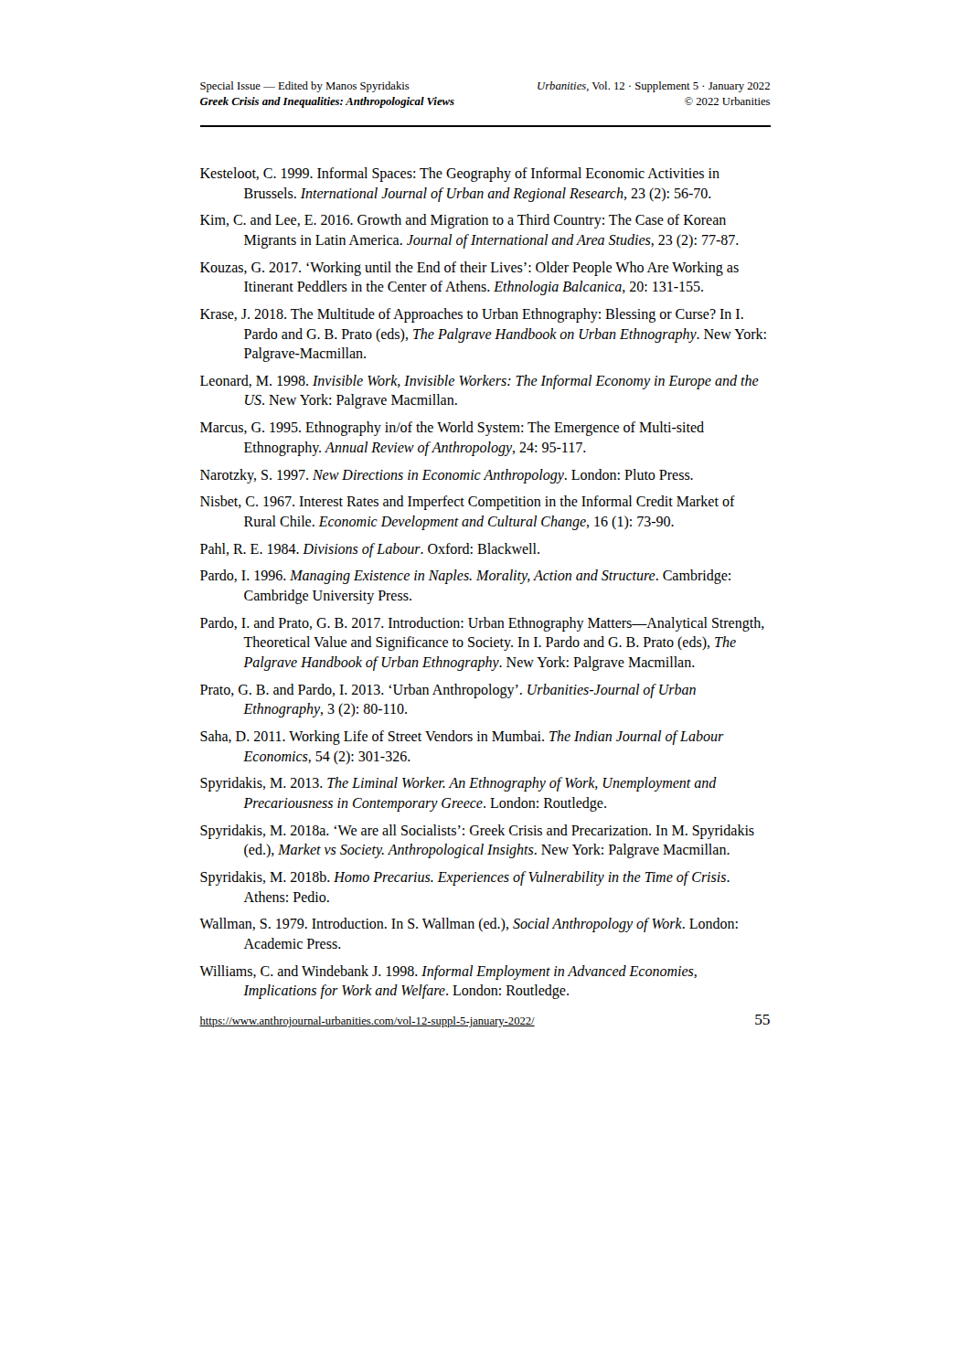Special Issue — Edited by Manos Spyridakis
Urbanities, Vol. 12 · Supplement 5 · January 2022
Greek Crisis and Inequalities: Anthropological Views
© 2022 Urbanities
Kesteloot, C. 1999. Informal Spaces: The Geography of Informal Economic Activities in Brussels. International Journal of Urban and Regional Research, 23 (2): 56-70.
Kim, C. and Lee, E. 2016. Growth and Migration to a Third Country: The Case of Korean Migrants in Latin America. Journal of International and Area Studies, 23 (2): 77-87.
Kouzas, G. 2017. ‘Working until the End of their Lives’: Older People Who Are Working as Itinerant Peddlers in the Center of Athens. Ethnologia Balcanica, 20: 131-155.
Krase, J. 2018. The Multitude of Approaches to Urban Ethnography: Blessing or Curse? In I. Pardo and G. B. Prato (eds), The Palgrave Handbook on Urban Ethnography. New York: Palgrave-Macmillan.
Leonard, M. 1998. Invisible Work, Invisible Workers: The Informal Economy in Europe and the US. New York: Palgrave Macmillan.
Marcus, G. 1995. Ethnography in/of the World System: The Emergence of Multi-sited Ethnography. Annual Review of Anthropology, 24: 95-117.
Narotzky, S. 1997. New Directions in Economic Anthropology. London: Pluto Press.
Nisbet, C. 1967. Interest Rates and Imperfect Competition in the Informal Credit Market of Rural Chile. Economic Development and Cultural Change, 16 (1): 73-90.
Pahl, R. E. 1984. Divisions of Labour. Oxford: Blackwell.
Pardo, I. 1996. Managing Existence in Naples. Morality, Action and Structure. Cambridge: Cambridge University Press.
Pardo, I. and Prato, G. B. 2017. Introduction: Urban Ethnography Matters—Analytical Strength, Theoretical Value and Significance to Society. In I. Pardo and G. B. Prato (eds), The Palgrave Handbook of Urban Ethnography. New York: Palgrave Macmillan.
Prato, G. B. and Pardo, I. 2013. ‘Urban Anthropology’. Urbanities-Journal of Urban Ethnography, 3 (2): 80-110.
Saha, D. 2011. Working Life of Street Vendors in Mumbai. The Indian Journal of Labour Economics, 54 (2): 301-326.
Spyridakis, M. 2013. The Liminal Worker. An Ethnography of Work, Unemployment and Precariousness in Contemporary Greece. London: Routledge.
Spyridakis, M. 2018a. ‘We are all Socialists’: Greek Crisis and Precarization. In M. Spyridakis (ed.), Market vs Society. Anthropological Insights. New York: Palgrave Macmillan.
Spyridakis, M. 2018b. Homo Precarius. Experiences of Vulnerability in the Time of Crisis. Athens: Pedio.
Wallman, S. 1979. Introduction. In S. Wallman (ed.), Social Anthropology of Work. London: Academic Press.
Williams, C. and Windebank J. 1998. Informal Employment in Advanced Economies, Implications for Work and Welfare. London: Routledge.
https://www.anthrojournal-urbanities.com/vol-12-suppl-5-january-2022/ 55